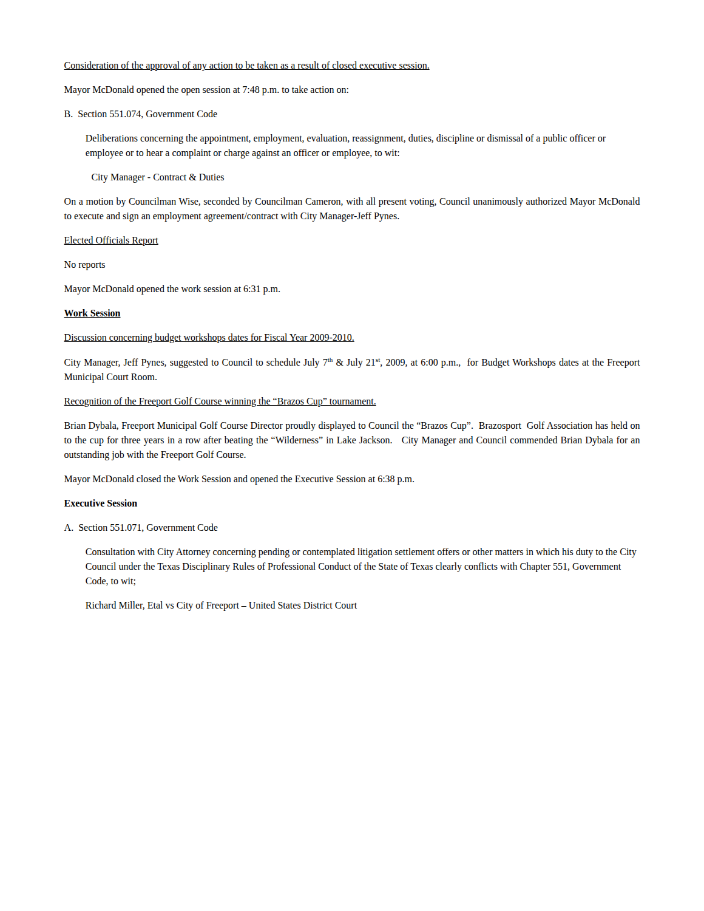Consideration of the approval of any action to be taken as a result of closed executive session.
Mayor McDonald opened the open session at 7:48 p.m. to take action on:
B. Section 551.074, Government Code
Deliberations concerning the appointment, employment, evaluation, reassignment, duties, discipline or dismissal of a public officer or employee or to hear a complaint or charge against an officer or employee, to wit:
City Manager - Contract & Duties
On a motion by Councilman Wise, seconded by Councilman Cameron, with all present voting, Council unanimously authorized Mayor McDonald to execute and sign an employment agreement/contract with City Manager-Jeff Pynes.
Elected Officials Report
No reports
Mayor McDonald opened the work session at 6:31 p.m.
Work Session
Discussion concerning budget workshops dates for Fiscal Year 2009-2010.
City Manager, Jeff Pynes, suggested to Council to schedule July 7th & July 21st, 2009, at 6:00 p.m., for Budget Workshops dates at the Freeport Municipal Court Room.
Recognition of the Freeport Golf Course winning the “Brazos Cup” tournament.
Brian Dybala, Freeport Municipal Golf Course Director proudly displayed to Council the “Brazos Cup”. Brazosport Golf Association has held on to the cup for three years in a row after beating the “Wilderness” in Lake Jackson. City Manager and Council commended Brian Dybala for an outstanding job with the Freeport Golf Course.
Mayor McDonald closed the Work Session and opened the Executive Session at 6:38 p.m.
Executive Session
A. Section 551.071, Government Code
Consultation with City Attorney concerning pending or contemplated litigation settlement offers or other matters in which his duty to the City Council under the Texas Disciplinary Rules of Professional Conduct of the State of Texas clearly conflicts with Chapter 551, Government Code, to wit;
Richard Miller, Etal vs City of Freeport – United States District Court